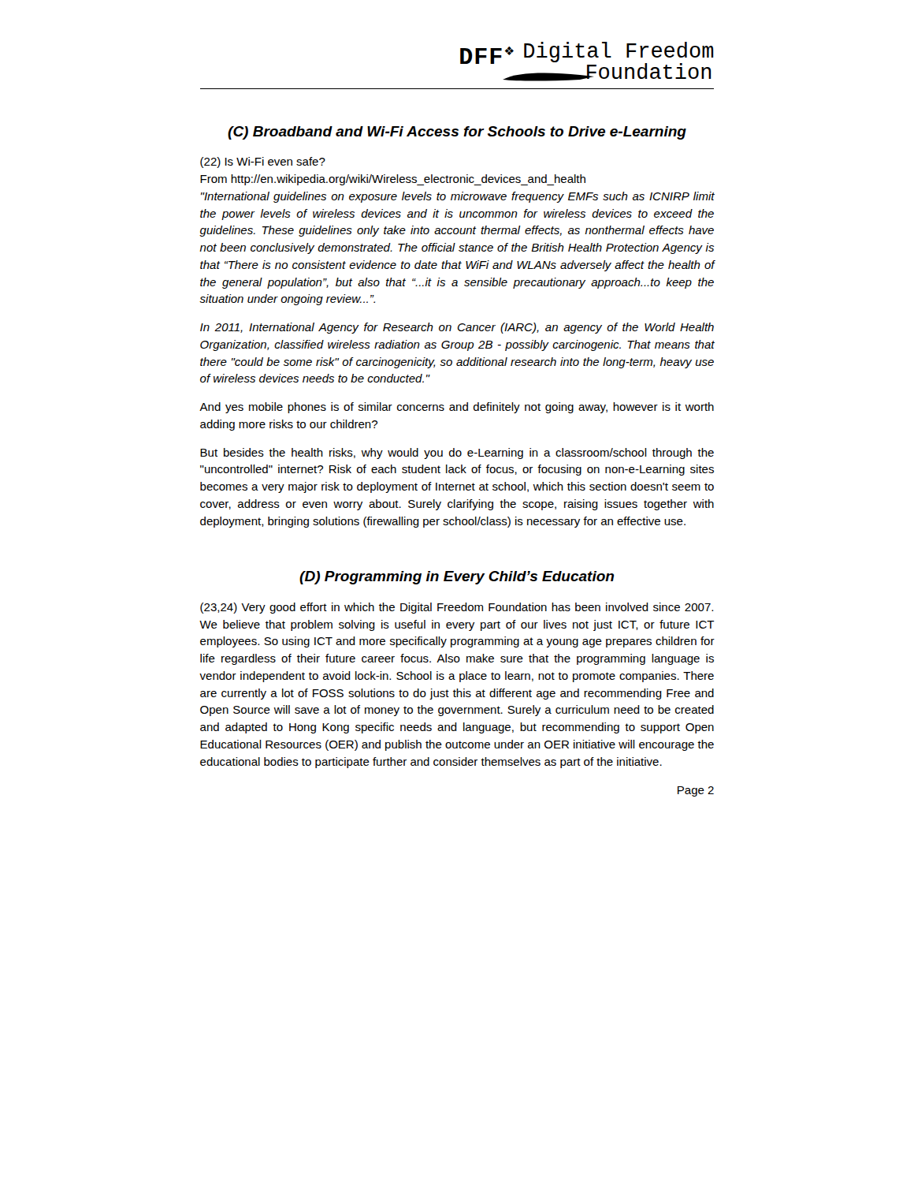DFF❖
Digital Freedom Foundation
(C) Broadband and Wi-Fi Access for Schools to Drive e-Learning
(22) Is Wi-Fi even safe?
From http://en.wikipedia.org/wiki/Wireless_electronic_devices_and_health
"International guidelines on exposure levels to microwave frequency EMFs such as ICNIRP limit the power levels of wireless devices and it is uncommon for wireless devices to exceed the guidelines. These guidelines only take into account thermal effects, as nonthermal effects have not been conclusively demonstrated. The official stance of the British Health Protection Agency is that “There is no consistent evidence to date that WiFi and WLANs adversely affect the health of the general population”, but also that “...it is a sensible precautionary approach...to keep the situation under ongoing review...”.
In 2011, International Agency for Research on Cancer (IARC), an agency of the World Health Organization, classified wireless radiation as Group 2B - possibly carcinogenic. That means that there "could be some risk" of carcinogenicity, so additional research into the long-term, heavy use of wireless devices needs to be conducted."
And yes mobile phones is of similar concerns and definitely not going away, however is it worth adding more risks to our children?
But besides the health risks, why would you do e-Learning in a classroom/school through the "uncontrolled" internet? Risk of each student lack of focus, or focusing on non-e-Learning sites becomes a very major risk to deployment of Internet at school, which this section doesn't seem to cover, address or even worry about. Surely clarifying the scope, raising issues together with deployment, bringing solutions (firewalling per school/class) is necessary for an effective use.
(D) Programming in Every Child’s Education
(23,24) Very good effort in which the Digital Freedom Foundation has been involved since 2007. We believe that problem solving is useful in every part of our lives not just ICT, or future ICT employees. So using ICT and more specifically programming at a young age prepares children for life regardless of their future career focus. Also make sure that the programming language is vendor independent to avoid lock-in. School is a place to learn, not to promote companies. There are currently a lot of FOSS solutions to do just this at different age and recommending Free and Open Source will save a lot of money to the government. Surely a curriculum need to be created and adapted to Hong Kong specific needs and language, but recommending to support Open Educational Resources (OER) and publish the outcome under an OER initiative will encourage the educational bodies to participate further and consider themselves as part of the initiative.
Page 2